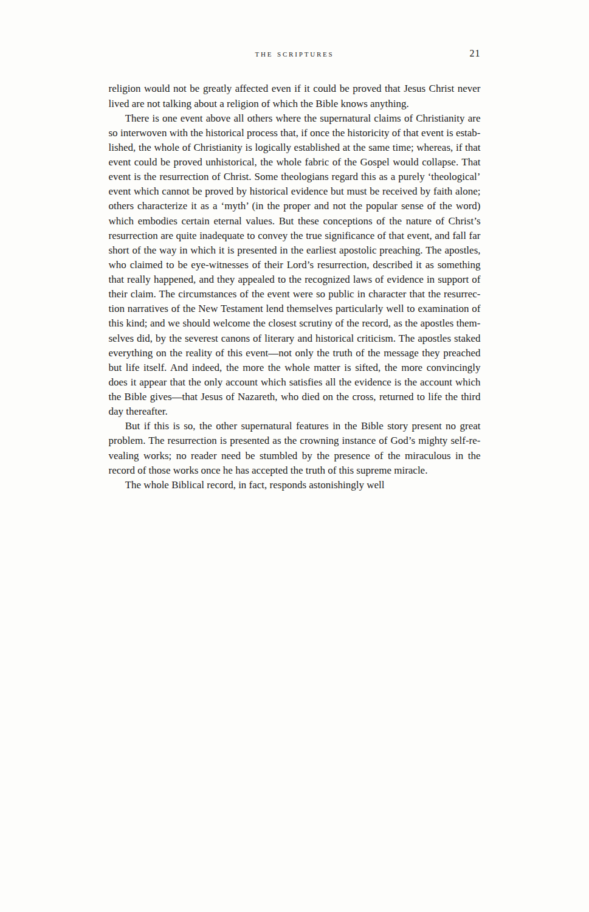The Scriptures 21
religion would not be greatly affected even if it could be proved that Jesus Christ never lived are not talking about a religion of which the Bible knows anything.
There is one event above all others where the supernatural claims of Christianity are so interwoven with the historical process that, if once the historicity of that event is established, the whole of Christianity is logically established at the same time; whereas, if that event could be proved unhistorical, the whole fabric of the Gospel would collapse. That event is the resurrection of Christ. Some theologians regard this as a purely ‘theological’ event which cannot be proved by historical evidence but must be received by faith alone; others characterize it as a ‘myth’ (in the proper and not the popular sense of the word) which embodies certain eternal values. But these conceptions of the nature of Christ’s resurrection are quite inadequate to convey the true significance of that event, and fall far short of the way in which it is presented in the earliest apostolic preaching. The apostles, who claimed to be eye-witnesses of their Lord’s resurrection, described it as something that really happened, and they appealed to the recognized laws of evidence in support of their claim. The circumstances of the event were so public in character that the resurrection narratives of the New Testament lend themselves particularly well to examination of this kind; and we should welcome the closest scrutiny of the record, as the apostles themselves did, by the severest canons of literary and historical criticism. The apostles staked everything on the reality of this event—not only the truth of the message they preached but life itself. And indeed, the more the whole matter is sifted, the more convincingly does it appear that the only account which satisfies all the evidence is the account which the Bible gives—that Jesus of Nazareth, who died on the cross, returned to life the third day thereafter.
But if this is so, the other supernatural features in the Bible story present no great problem. The resurrection is presented as the crowning instance of God’s mighty self-revealing works; no reader need be stumbled by the presence of the miraculous in the record of those works once he has accepted the truth of this supreme miracle.
The whole Biblical record, in fact, responds astonishingly well